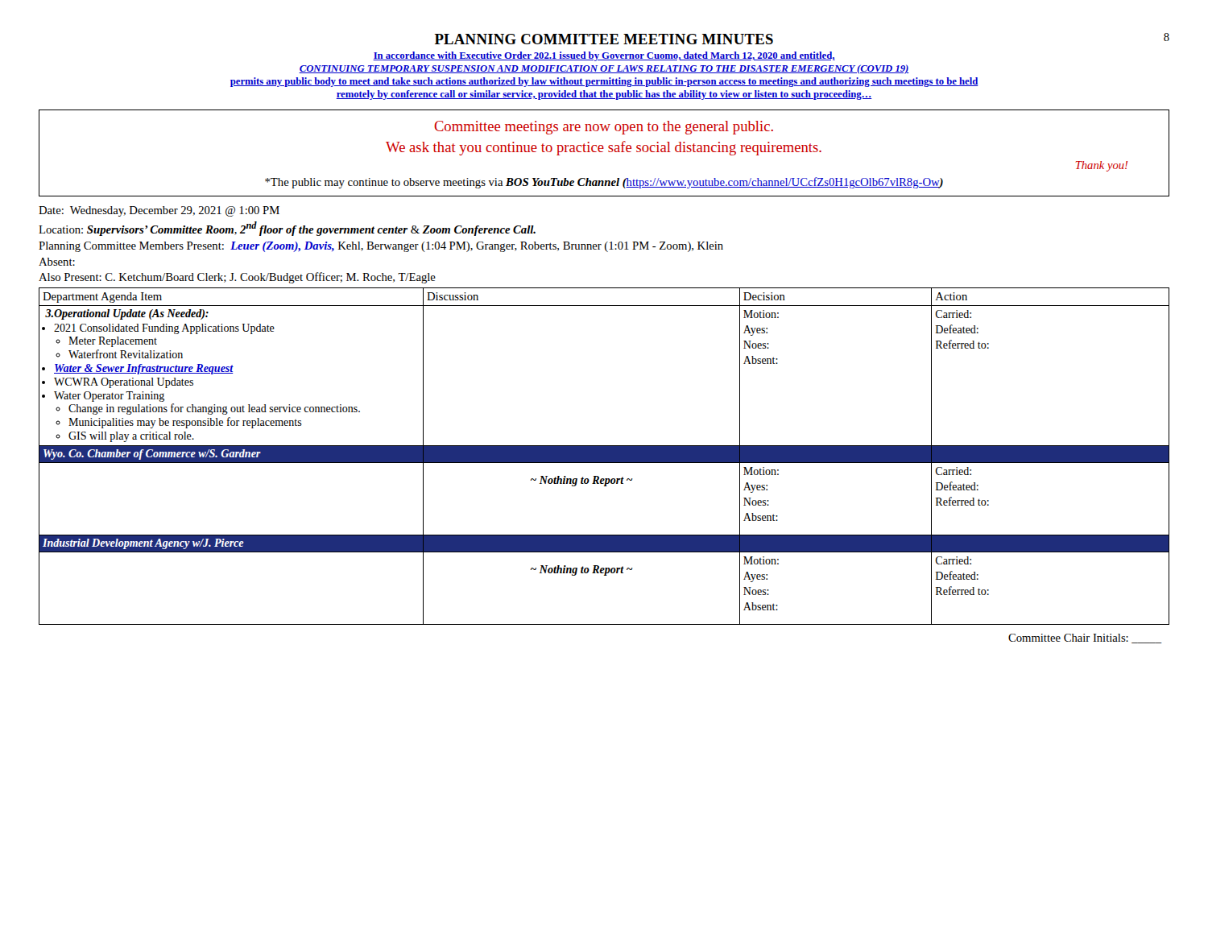8
PLANNING COMMITTEE MEETING MINUTES
In accordance with Executive Order 202.1 issued by Governor Cuomo, dated March 12, 2020 and entitled,
CONTINUING TEMPORARY SUSPENSION AND MODIFICATION OF LAWS RELATING TO THE DISASTER EMERGENCY (COVID 19)
permits any public body to meet and take such actions authorized by law without permitting in public in-person access to meetings and authorizing such meetings to be held
remotely by conference call or similar service, provided that the public has the ability to view or listen to such proceeding…
Committee meetings are now open to the general public.
We ask that you continue to practice safe social distancing requirements.
Thank you!
*The public may continue to observe meetings via BOS YouTube Channel (https://www.youtube.com/channel/UCcfZs0H1gcOlb67vlR8g-Ow)
Date: Wednesday, December 29, 2021 @ 1:00 PM
Location: Supervisors’ Committee Room, 2nd floor of the government center & Zoom Conference Call.
Planning Committee Members Present: Leuer (Zoom), Davis, Kehl, Berwanger (1:04 PM), Granger, Roberts, Brunner (1:01 PM - Zoom), Klein
Absent:
Also Present: C. Ketchum/Board Clerk; J. Cook/Budget Officer; M. Roche, T/Eagle
| Department Agenda Item | Discussion | Decision | Action |
| --- | --- | --- | --- |
| 3.Operational Update (As Needed): 2021 Consolidated Funding Applications Update Meter Replacement Waterfront Revitalization Water & Sewer Infrastructure Request WCWRA Operational Updates Water Operator Training Change in regulations for changing out lead service connections. Municipalities may be responsible for replacements GIS will play a critical role. | | Motion: Ayes: Noes: Absent: | Carried: Defeated: Referred to: |
| Wyo. Co. Chamber of Commerce w/S. Gardner | | | |
| | ~ Nothing to Report ~ | Motion: Ayes: Noes: Absent: | Carried: Defeated: Referred to: |
| Industrial Development Agency w/J. Pierce | | | |
| | ~ Nothing to Report ~ | Motion: Ayes: Noes: Absent: | Carried: Defeated: Referred to: |
Committee Chair Initials: _____